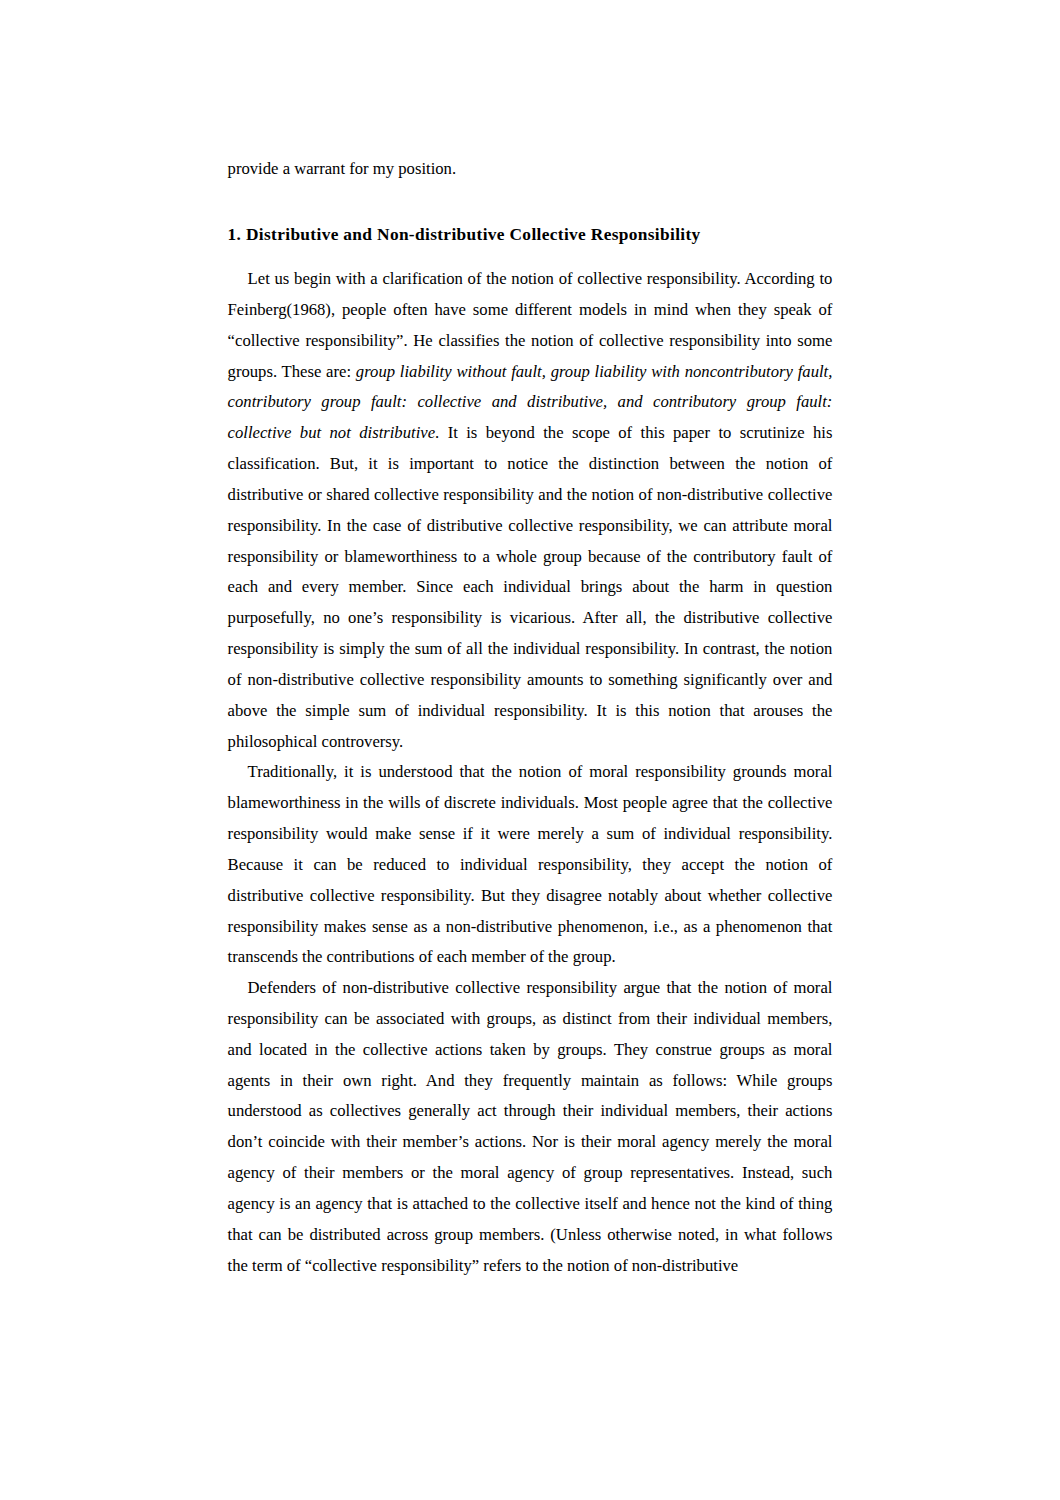provide a warrant for my position.
1. Distributive and Non-distributive Collective Responsibility
Let us begin with a clarification of the notion of collective responsibility. According to Feinberg(1968), people often have some different models in mind when they speak of “collective responsibility”. He classifies the notion of collective responsibility into some groups. These are: group liability without fault, group liability with noncontributory fault, contributory group fault: collective and distributive, and contributory group fault: collective but not distributive. It is beyond the scope of this paper to scrutinize his classification. But, it is important to notice the distinction between the notion of distributive or shared collective responsibility and the notion of non-distributive collective responsibility. In the case of distributive collective responsibility, we can attribute moral responsibility or blameworthiness to a whole group because of the contributory fault of each and every member. Since each individual brings about the harm in question purposefully, no one’s responsibility is vicarious. After all, the distributive collective responsibility is simply the sum of all the individual responsibility. In contrast, the notion of non-distributive collective responsibility amounts to something significantly over and above the simple sum of individual responsibility. It is this notion that arouses the philosophical controversy.
Traditionally, it is understood that the notion of moral responsibility grounds moral blameworthiness in the wills of discrete individuals. Most people agree that the collective responsibility would make sense if it were merely a sum of individual responsibility. Because it can be reduced to individual responsibility, they accept the notion of distributive collective responsibility. But they disagree notably about whether collective responsibility makes sense as a non-distributive phenomenon, i.e., as a phenomenon that transcends the contributions of each member of the group.
Defenders of non-distributive collective responsibility argue that the notion of moral responsibility can be associated with groups, as distinct from their individual members, and located in the collective actions taken by groups. They construe groups as moral agents in their own right. And they frequently maintain as follows: While groups understood as collectives generally act through their individual members, their actions don’t coincide with their member’s actions. Nor is their moral agency merely the moral agency of their members or the moral agency of group representatives. Instead, such agency is an agency that is attached to the collective itself and hence not the kind of thing that can be distributed across group members. (Unless otherwise noted, in what follows the term of “collective responsibility” refers to the notion of non-distributive